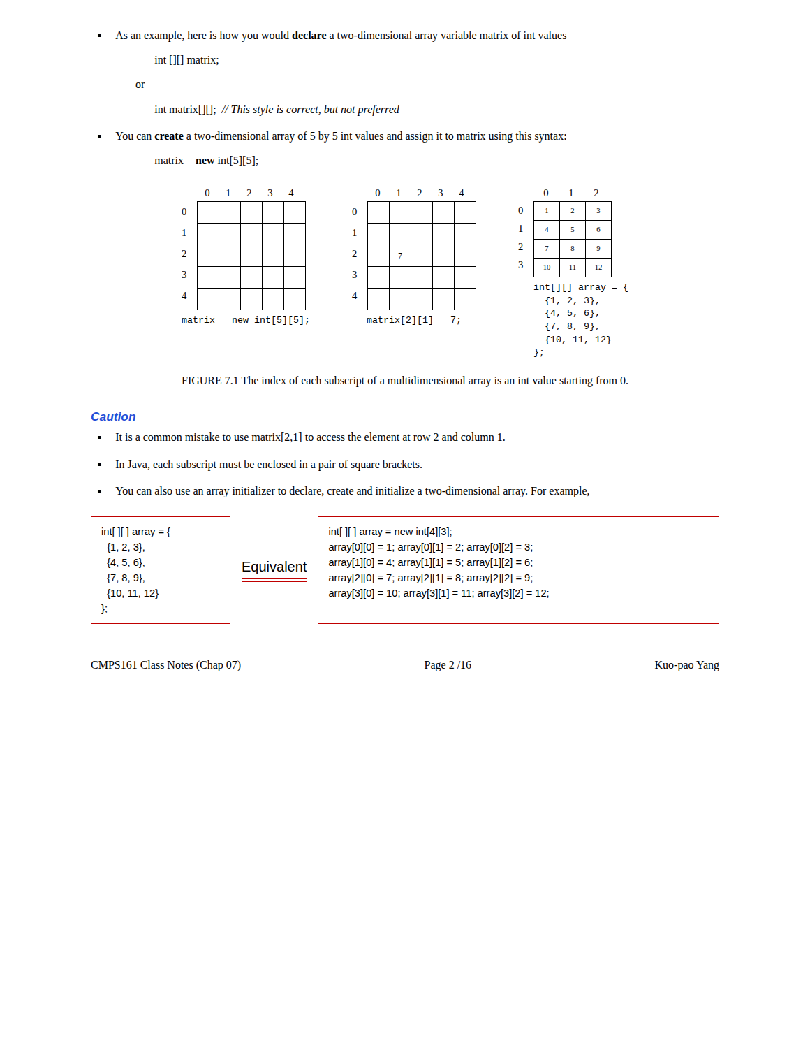As an example, here is how you would declare a two-dimensional array variable matrix of int values
int [][] matrix;
or
int matrix[][]; // This style is correct, but not preferred
You can create a two-dimensional array of 5 by 5 int values and assign it to matrix using this syntax:
matrix = new int[5][5];
01234
0
1
2
3
4
matrix = new int[5][5];
01234
0
1
2
3
4
| | 7 | | | |
matrix[2][1] = 7;
012
0
1
2
3
| 1 | 2 | 3 |
| 4 | 5 | 6 |
| 7 | 8 | 9 |
| 10 | 11 | 12 |
int[][] array = {
{1, 2, 3},
{4, 5, 6},
{7, 8, 9},
{10, 11, 12}
};
FIGURE 7.1 The index of each subscript of a multidimensional array is an int value starting from 0.
Caution
It is a common mistake to use matrix[2,1] to access the element at row 2 and column 1.
In Java, each subscript must be enclosed in a pair of square brackets.
You can also use an array initializer to declare, create and initialize a two-dimensional array. For example,
int[ ][ ] array = {
{1, 2, 3},
{4, 5, 6},
{7, 8, 9},
{10, 11, 12}
};
Equivalent
int[ ][ ] array = new int[4][3];
array[0][0] = 1; array[0][1] = 2; array[0][2] = 3;
array[1][0] = 4; array[1][1] = 5; array[1][2] = 6;
array[2][0] = 7; array[2][1] = 8; array[2][2] = 9;
array[3][0] = 10; array[3][1] = 11; array[3][2] = 12;
CMPS161 Class Notes (Chap 07)
Page 2 /16
Kuo-pao Yang